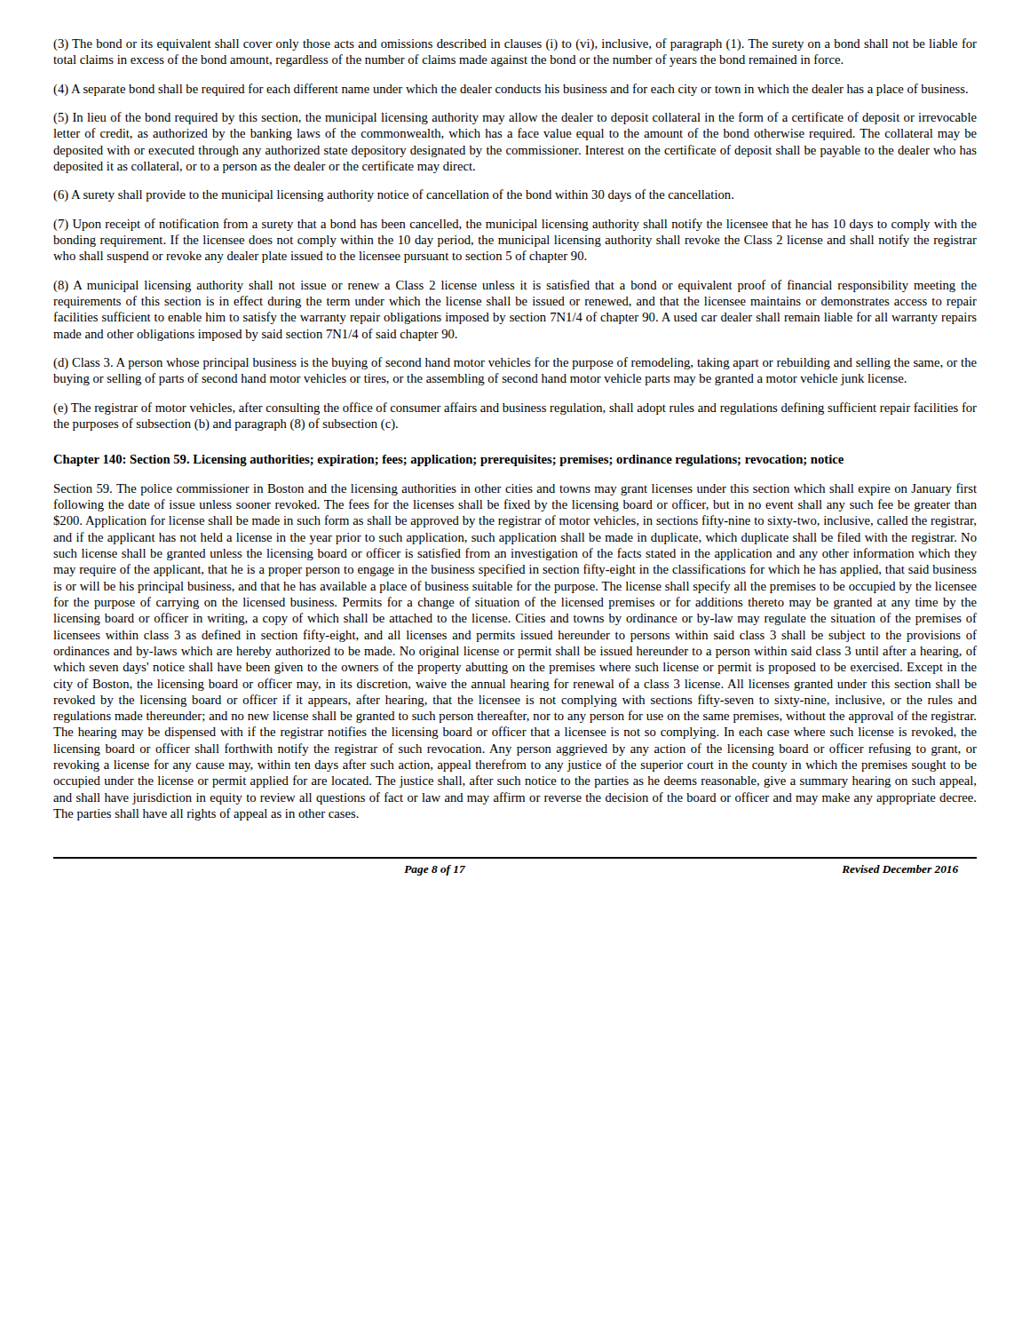(3) The bond or its equivalent shall cover only those acts and omissions described in clauses (i) to (vi), inclusive, of paragraph (1). The surety on a bond shall not be liable for total claims in excess of the bond amount, regardless of the number of claims made against the bond or the number of years the bond remained in force.
(4) A separate bond shall be required for each different name under which the dealer conducts his business and for each city or town in which the dealer has a place of business.
(5) In lieu of the bond required by this section, the municipal licensing authority may allow the dealer to deposit collateral in the form of a certificate of deposit or irrevocable letter of credit, as authorized by the banking laws of the commonwealth, which has a face value equal to the amount of the bond otherwise required. The collateral may be deposited with or executed through any authorized state depository designated by the commissioner. Interest on the certificate of deposit shall be payable to the dealer who has deposited it as collateral, or to a person as the dealer or the certificate may direct.
(6) A surety shall provide to the municipal licensing authority notice of cancellation of the bond within 30 days of the cancellation.
(7) Upon receipt of notification from a surety that a bond has been cancelled, the municipal licensing authority shall notify the licensee that he has 10 days to comply with the bonding requirement. If the licensee does not comply within the 10 day period, the municipal licensing authority shall revoke the Class 2 license and shall notify the registrar who shall suspend or revoke any dealer plate issued to the licensee pursuant to section 5 of chapter 90.
(8) A municipal licensing authority shall not issue or renew a Class 2 license unless it is satisfied that a bond or equivalent proof of financial responsibility meeting the requirements of this section is in effect during the term under which the license shall be issued or renewed, and that the licensee maintains or demonstrates access to repair facilities sufficient to enable him to satisfy the warranty repair obligations imposed by section 7N1/4 of chapter 90. A used car dealer shall remain liable for all warranty repairs made and other obligations imposed by said section 7N1/4 of said chapter 90.
(d) Class 3. A person whose principal business is the buying of second hand motor vehicles for the purpose of remodeling, taking apart or rebuilding and selling the same, or the buying or selling of parts of second hand motor vehicles or tires, or the assembling of second hand motor vehicle parts may be granted a motor vehicle junk license.
(e) The registrar of motor vehicles, after consulting the office of consumer affairs and business regulation, shall adopt rules and regulations defining sufficient repair facilities for the purposes of subsection (b) and paragraph (8) of subsection (c).
Chapter 140: Section 59. Licensing authorities; expiration; fees; application; prerequisites; premises; ordinance regulations; revocation; notice
Section 59. The police commissioner in Boston and the licensing authorities in other cities and towns may grant licenses under this section which shall expire on January first following the date of issue unless sooner revoked. The fees for the licenses shall be fixed by the licensing board or officer, but in no event shall any such fee be greater than $200. Application for license shall be made in such form as shall be approved by the registrar of motor vehicles, in sections fifty-nine to sixty-two, inclusive, called the registrar, and if the applicant has not held a license in the year prior to such application, such application shall be made in duplicate, which duplicate shall be filed with the registrar. No such license shall be granted unless the licensing board or officer is satisfied from an investigation of the facts stated in the application and any other information which they may require of the applicant, that he is a proper person to engage in the business specified in section fifty-eight in the classifications for which he has applied, that said business is or will be his principal business, and that he has available a place of business suitable for the purpose. The license shall specify all the premises to be occupied by the licensee for the purpose of carrying on the licensed business. Permits for a change of situation of the licensed premises or for additions thereto may be granted at any time by the licensing board or officer in writing, a copy of which shall be attached to the license. Cities and towns by ordinance or by-law may regulate the situation of the premises of licensees within class 3 as defined in section fifty-eight, and all licenses and permits issued hereunder to persons within said class 3 shall be subject to the provisions of ordinances and by-laws which are hereby authorized to be made. No original license or permit shall be issued hereunder to a person within said class 3 until after a hearing, of which seven days' notice shall have been given to the owners of the property abutting on the premises where such license or permit is proposed to be exercised. Except in the city of Boston, the licensing board or officer may, in its discretion, waive the annual hearing for renewal of a class 3 license. All licenses granted under this section shall be revoked by the licensing board or officer if it appears, after hearing, that the licensee is not complying with sections fifty-seven to sixty-nine, inclusive, or the rules and regulations made thereunder; and no new license shall be granted to such person thereafter, nor to any person for use on the same premises, without the approval of the registrar. The hearing may be dispensed with if the registrar notifies the licensing board or officer that a licensee is not so complying. In each case where such license is revoked, the licensing board or officer shall forthwith notify the registrar of such revocation. Any person aggrieved by any action of the licensing board or officer refusing to grant, or revoking a license for any cause may, within ten days after such action, appeal therefrom to any justice of the superior court in the county in which the premises sought to be occupied under the license or permit applied for are located. The justice shall, after such notice to the parties as he deems reasonable, give a summary hearing on such appeal, and shall have jurisdiction in equity to review all questions of fact or law and may affirm or reverse the decision of the board or officer and may make any appropriate decree. The parties shall have all rights of appeal as in other cases.
Page 8 of 17 Revised December 2016